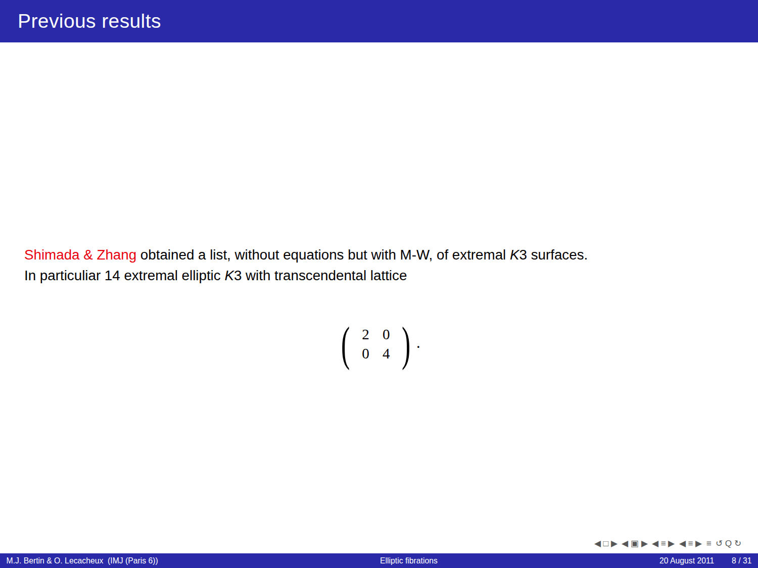Previous results
Shimada & Zhang obtained a list, without equations but with M-W, of extremal K3 surfaces.
In particuliar 14 extremal elliptic K3 with transcendental lattice
(
| 2 | 0 |
| 0 | 4 |
) .
◀ □ ▶ ◀ ▣ ▶ ◀ ≡ ▶ ◀ ≡ ▶ ≡ ↺ Q ↻
M.J. Bertin & O. Lecacheux (IMJ (Paris 6))
Elliptic fibrations
20 August 2011 8 / 31